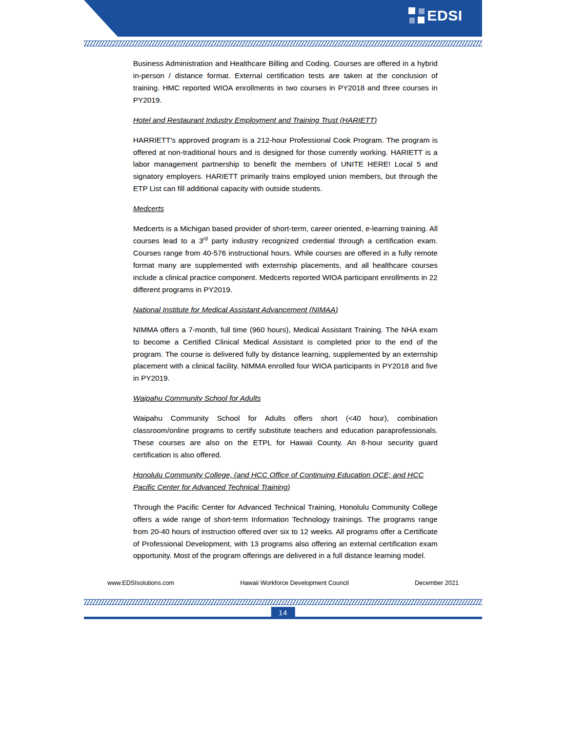EDSI
Business Administration and Healthcare Billing and Coding. Courses are offered in a hybrid in-person / distance format. External certification tests are taken at the conclusion of training. HMC reported WIOA enrollments in two courses in PY2018 and three courses in PY2019.
Hotel and Restaurant Industry Employment and Training Trust (HARIETT)
HARRIETT's approved program is a 212-hour Professional Cook Program. The program is offered at non-traditional hours and is designed for those currently working. HARIETT is a labor management partnership to benefit the members of UNITE HERE! Local 5 and signatory employers. HARIETT primarily trains employed union members, but through the ETP List can fill additional capacity with outside students.
Medcerts
Medcerts is a Michigan based provider of short-term, career oriented, e-learning training. All courses lead to a 3rd party industry recognized credential through a certification exam. Courses range from 40-576 instructional hours. While courses are offered in a fully remote format many are supplemented with externship placements, and all healthcare courses include a clinical practice component. Medcerts reported WIOA participant enrollments in 22 different programs in PY2019.
National Institute for Medical Assistant Advancement (NIMAA)
NIMMA offers a 7-month, full time (960 hours), Medical Assistant Training. The NHA exam to become a Certified Clinical Medical Assistant is completed prior to the end of the program. The course is delivered fully by distance learning, supplemented by an externship placement with a clinical facility. NIMMA enrolled four WIOA participants in PY2018 and five in PY2019.
Waipahu Community School for Adults
Waipahu Community School for Adults offers short (<40 hour), combination classroom/online programs to certify substitute teachers and education paraprofessionals. These courses are also on the ETPL for Hawaii County. An 8-hour security guard certification is also offered.
Honolulu Community College, (and HCC Office of Continuing Education OCE; and HCC Pacific Center for Advanced Technical Training)
Through the Pacific Center for Advanced Technical Training, Honolulu Community College offers a wide range of short-term Information Technology trainings. The programs range from 20-40 hours of instruction offered over six to 12 weeks. All programs offer a Certificate of Professional Development, with 13 programs also offering an external certification exam opportunity. Most of the program offerings are delivered in a full distance learning model.
www.EDSIsolutions.com Hawaii Workforce Development Council December 2021
14